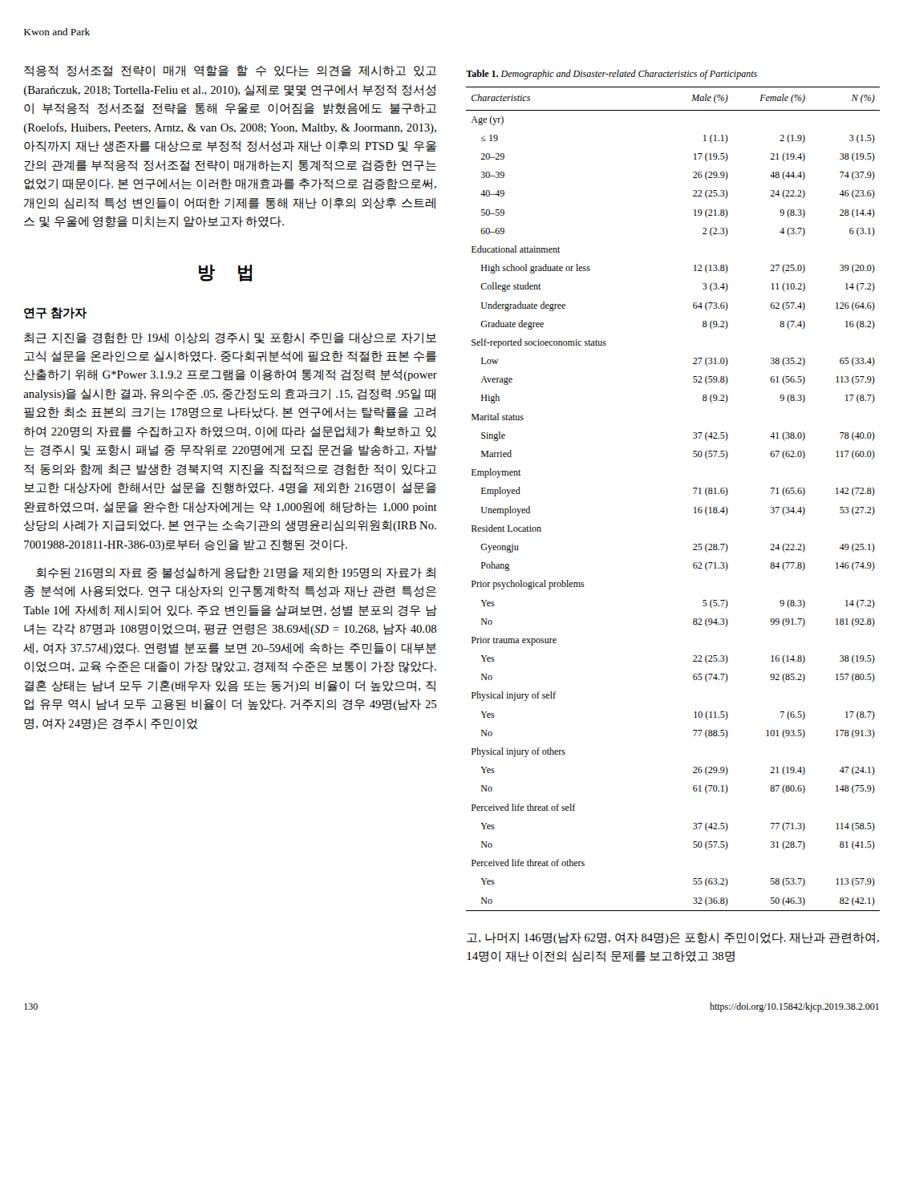Kwon and Park
적응적 정서조절 전략이 매개 역할을 할 수 있다는 의견을 제시하고 있고(Barańczuk, 2018; Tortella-Feliu et al., 2010), 실제로 몇몇 연구에서 부정적 정서성이 부적응적 정서조절 전략을 통해 우울로 이어짐을 밝혔음에도 불구하고(Roelofs, Huibers, Peeters, Arntz, & van Os, 2008; Yoon, Maltby, & Joormann, 2013), 아직까지 재난 생존자를 대상으로 부정적 정서성과 재난 이후의 PTSD 및 우울 간의 관계를 부적응적 정서조절 전략이 매개하는지 통계적으로 검증한 연구는 없었기 때문이다. 본 연구에서는 이러한 매개효과를 추가적으로 검증함으로써, 개인의 심리적 특성 변인들이 어떠한 기제를 통해 재난 이후의 외상후 스트레스 및 우울에 영향을 미치는지 알아보고자 하였다.
방 법
연구 참가자
최근 지진을 경험한 만 19세 이상의 경주시 및 포항시 주민을 대상으로 자기보고식 설문을 온라인으로 실시하였다. 중다회귀분석에 필요한 적절한 표본 수를 산출하기 위해 G*Power 3.1.9.2 프로그램을 이용하여 통계적 검정력 분석(power analysis)을 실시한 결과, 유의수준 .05, 중간정도의 효과크기 .15, 검정력 .95일 때 필요한 최소 표본의 크기는 178명으로 나타났다. 본 연구에서는 탈락률을 고려하여 220명의 자료를 수집하고자 하였으며, 이에 따라 설문업체가 확보하고 있는 경주시 및 포항시 패널 중 무작위로 220명에게 모집 문건을 발송하고, 자발적 동의와 함께 최근 발생한 경북지역 지진을 직접적으로 경험한 적이 있다고 보고한 대상자에 한해서만 설문을 진행하였다. 4명을 제외한 216명이 설문을 완료하였으며, 설문을 완수한 대상자에게는 약 1,000원에 해당하는 1,000 point 상당의 사례가 지급되었다. 본 연구는 소속기관의 생명윤리심의위원회(IRB No. 7001988-201811-HR-386-03)로부터 승인을 받고 진행된 것이다.
회수된 216명의 자료 중 불성실하게 응답한 21명을 제외한 195명의 자료가 최종 분석에 사용되었다. 연구 대상자의 인구통계학적 특성과 재난 관련 특성은 Table 1에 자세히 제시되어 있다. 주요 변인들을 살펴보면, 성별 분포의 경우 남녀는 각각 87명과 108명이었으며, 평균 연령은 38.69세(SD = 10.268, 남자 40.08세, 여자 37.57세)였다. 연령별 분포를 보면 20–59세에 속하는 주민들이 대부분이었으며, 교육 수준은 대졸이 가장 많았고, 경제적 수준은 보통이 가장 많았다. 결혼 상태는 남녀 모두 기혼(배우자 있음 또는 동거)의 비율이 더 높았으며, 직업 유무 역시 남녀 모두 고용된 비율이 더 높았다. 거주지의 경우 49명(남자 25명, 여자 24명)은 경주시 주민이었
Table 1. Demographic and Disaster-related Characteristics of Participants
| Characteristics | Male (%) | Female (%) | N (%) |
| --- | --- | --- | --- |
| Age (yr) | | | |
| ≤ 19 | 1 (1.1) | 2 (1.9) | 3 (1.5) |
| 20–29 | 17 (19.5) | 21 (19.4) | 38 (19.5) |
| 30–39 | 26 (29.9) | 48 (44.4) | 74 (37.9) |
| 40–49 | 22 (25.3) | 24 (22.2) | 46 (23.6) |
| 50–59 | 19 (21.8) | 9 (8.3) | 28 (14.4) |
| 60–69 | 2 (2.3) | 4 (3.7) | 6 (3.1) |
| Educational attainment | | | |
| High school graduate or less | 12 (13.8) | 27 (25.0) | 39 (20.0) |
| College student | 3 (3.4) | 11 (10.2) | 14 (7.2) |
| Undergraduate degree | 64 (73.6) | 62 (57.4) | 126 (64.6) |
| Graduate degree | 8 (9.2) | 8 (7.4) | 16 (8.2) |
| Self-reported socioeconomic status | | | |
| Low | 27 (31.0) | 38 (35.2) | 65 (33.4) |
| Average | 52 (59.8) | 61 (56.5) | 113 (57.9) |
| High | 8 (9.2) | 9 (8.3) | 17 (8.7) |
| Marital status | | | |
| Single | 37 (42.5) | 41 (38.0) | 78 (40.0) |
| Married | 50 (57.5) | 67 (62.0) | 117 (60.0) |
| Employment | | | |
| Employed | 71 (81.6) | 71 (65.6) | 142 (72.8) |
| Unemployed | 16 (18.4) | 37 (34.4) | 53 (27.2) |
| Resident Location | | | |
| Gyeongju | 25 (28.7) | 24 (22.2) | 49 (25.1) |
| Pohang | 62 (71.3) | 84 (77.8) | 146 (74.9) |
| Prior psychological problems | | | |
| Yes | 5 (5.7) | 9 (8.3) | 14 (7.2) |
| No | 82 (94.3) | 99 (91.7) | 181 (92.8) |
| Prior trauma exposure | | | |
| Yes | 22 (25.3) | 16 (14.8) | 38 (19.5) |
| No | 65 (74.7) | 92 (85.2) | 157 (80.5) |
| Physical injury of self | | | |
| Yes | 10 (11.5) | 7 (6.5) | 17 (8.7) |
| No | 77 (88.5) | 101 (93.5) | 178 (91.3) |
| Physical injury of others | | | |
| Yes | 26 (29.9) | 21 (19.4) | 47 (24.1) |
| No | 61 (70.1) | 87 (80.6) | 148 (75.9) |
| Perceived life threat of self | | | |
| Yes | 37 (42.5) | 77 (71.3) | 114 (58.5) |
| No | 50 (57.5) | 31 (28.7) | 81 (41.5) |
| Perceived life threat of others | | | |
| Yes | 55 (63.2) | 58 (53.7) | 113 (57.9) |
| No | 32 (36.8) | 50 (46.3) | 82 (42.1) |
고, 나머지 146명(남자 62명, 여자 84명)은 포항시 주민이었다. 재난과 관련하여, 14명이 재난 이전의 심리적 문제를 보고하였고 38명
130 https://doi.org/10.15842/kjcp.2019.38.2.001